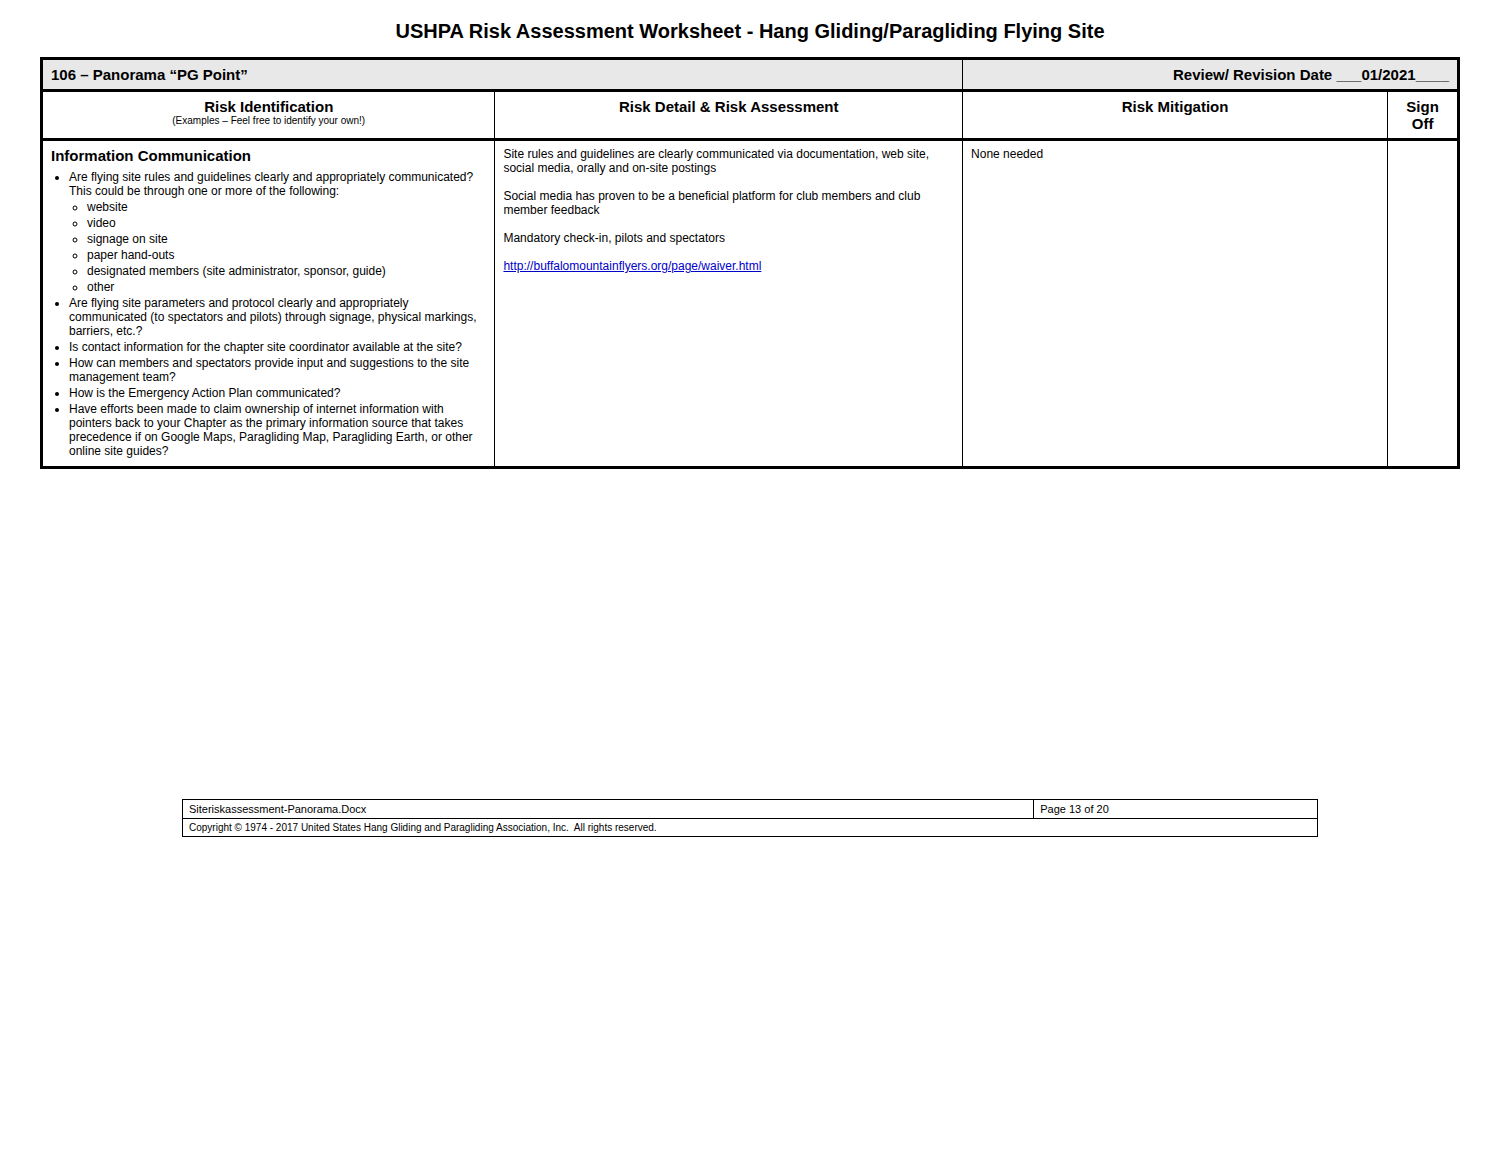USHPA Risk Assessment Worksheet - Hang Gliding/Paragliding Flying Site
| 106 – Panorama “PG Point” | Review/ Revision Date ___01/2021____ |
| Risk Identification (Examples – Feel free to identify your own!) | Risk Detail & Risk Assessment | Risk Mitigation | Sign Off |
| Information Communication Are flying site rules and guidelines clearly and appropriately communicated? This could be through one or more of the following: website video signage on site paper hand-outs designated members (site administrator, sponsor, guide) other Are flying site parameters and protocol clearly and appropriately communicated (to spectators and pilots) through signage, physical markings, barriers, etc.? Is contact information for the chapter site coordinator available at the site? How can members and spectators provide input and suggestions to the site management team? How is the Emergency Action Plan communicated? Have efforts been made to claim ownership of internet information with pointers back to your Chapter as the primary information source that takes precedence if on Google Maps, Paragliding Map, Paragliding Earth, or other online site guides? | Site rules and guidelines are clearly communicated via documentation, web site, social media, orally and on-site postings Social media has proven to be a beneficial platform for club members and club member feedback Mandatory check-in, pilots and spectators http://buffalomountainflyers.org/page/waiver.html | None needed | |
| Siteriskassessment-Panorama.Docx | Page 13 of 20 |
| Copyright © 1974 - 2017 United States Hang Gliding and Paragliding Association, Inc. All rights reserved. |